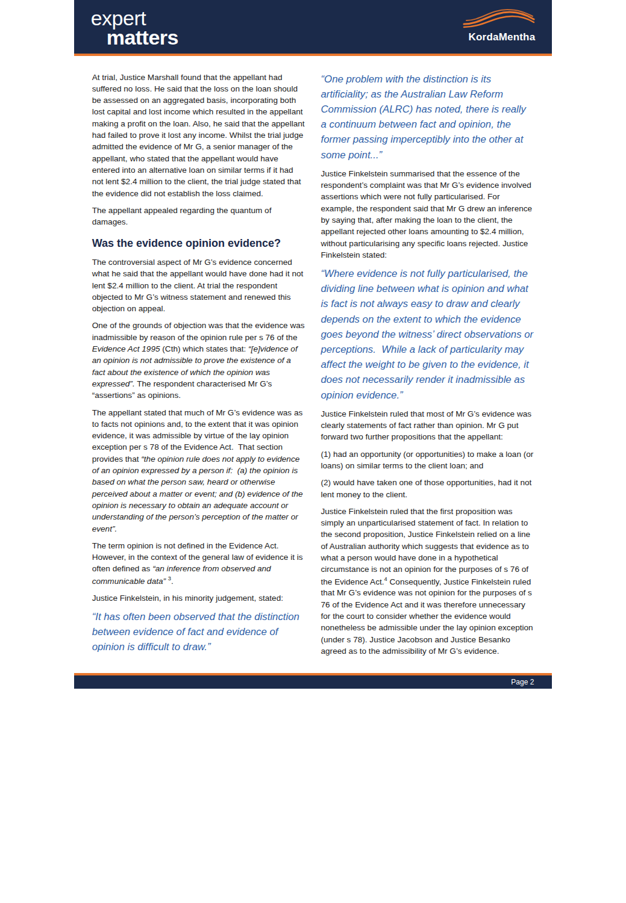expertmatters
KordaMentha
At trial, Justice Marshall found that the appellant had suffered no loss. He said that the loss on the loan should be assessed on an aggregated basis, incorporating both lost capital and lost income which resulted in the appellant making a profit on the loan. Also, he said that the appellant had failed to prove it lost any income. Whilst the trial judge admitted the evidence of Mr G, a senior manager of the appellant, who stated that the appellant would have entered into an alternative loan on similar terms if it had not lent $2.4 million to the client, the trial judge stated that the evidence did not establish the loss claimed.
The appellant appealed regarding the quantum of damages.
Was the evidence opinion evidence?
The controversial aspect of Mr G’s evidence concerned what he said that the appellant would have done had it not lent $2.4 million to the client. At trial the respondent objected to Mr G’s witness statement and renewed this objection on appeal.
One of the grounds of objection was that the evidence was inadmissible by reason of the opinion rule per s 76 of the Evidence Act 1995 (Cth) which states that: “[e]vidence of an opinion is not admissible to prove the existence of a fact about the existence of which the opinion was expressed”. The respondent characterised Mr G’s “assertions” as opinions.
The appellant stated that much of Mr G’s evidence was as to facts not opinions and, to the extent that it was opinion evidence, it was admissible by virtue of the lay opinion exception per s 78 of the Evidence Act. That section provides that “the opinion rule does not apply to evidence of an opinion expressed by a person if: (a) the opinion is based on what the person saw, heard or otherwise perceived about a matter or event; and (b) evidence of the opinion is necessary to obtain an adequate account or understanding of the person’s perception of the matter or event”.
The term opinion is not defined in the Evidence Act. However, in the context of the general law of evidence it is often defined as “an inference from observed and communicable data” 3.
Justice Finkelstein, in his minority judgement, stated:
“It has often been observed that the distinction between evidence of fact and evidence of opinion is difficult to draw.”
“One problem with the distinction is its artificiality; as the Australian Law Reform Commission (ALRC) has noted, there is really a continuum between fact and opinion, the former passing imperceptibly into the other at some point...”
Justice Finkelstein summarised that the essence of the respondent’s complaint was that Mr G’s evidence involved assertions which were not fully particularised. For example, the respondent said that Mr G drew an inference by saying that, after making the loan to the client, the appellant rejected other loans amounting to $2.4 million, without particularising any specific loans rejected. Justice Finkelstein stated:
“Where evidence is not fully particularised, the dividing line between what is opinion and what is fact is not always easy to draw and clearly depends on the extent to which the evidence goes beyond the witness’ direct observations or perceptions. While a lack of particularity may affect the weight to be given to the evidence, it does not necessarily render it inadmissible as opinion evidence.”
Justice Finkelstein ruled that most of Mr G’s evidence was clearly statements of fact rather than opinion. Mr G put forward two further propositions that the appellant:
(1) had an opportunity (or opportunities) to make a loan (or loans) on similar terms to the client loan; and
(2) would have taken one of those opportunities, had it not lent money to the client.
Justice Finkelstein ruled that the first proposition was simply an unparticularised statement of fact. In relation to the second proposition, Justice Finkelstein relied on a line of Australian authority which suggests that evidence as to what a person would have done in a hypothetical circumstance is not an opinion for the purposes of s 76 of the Evidence Act.4 Consequently, Justice Finkelstein ruled that Mr G’s evidence was not opinion for the purposes of s 76 of the Evidence Act and it was therefore unnecessary for the court to consider whether the evidence would nonetheless be admissible under the lay opinion exception (under s 78). Justice Jacobson and Justice Besanko agreed as to the admissibility of Mr G’s evidence.
Page 2